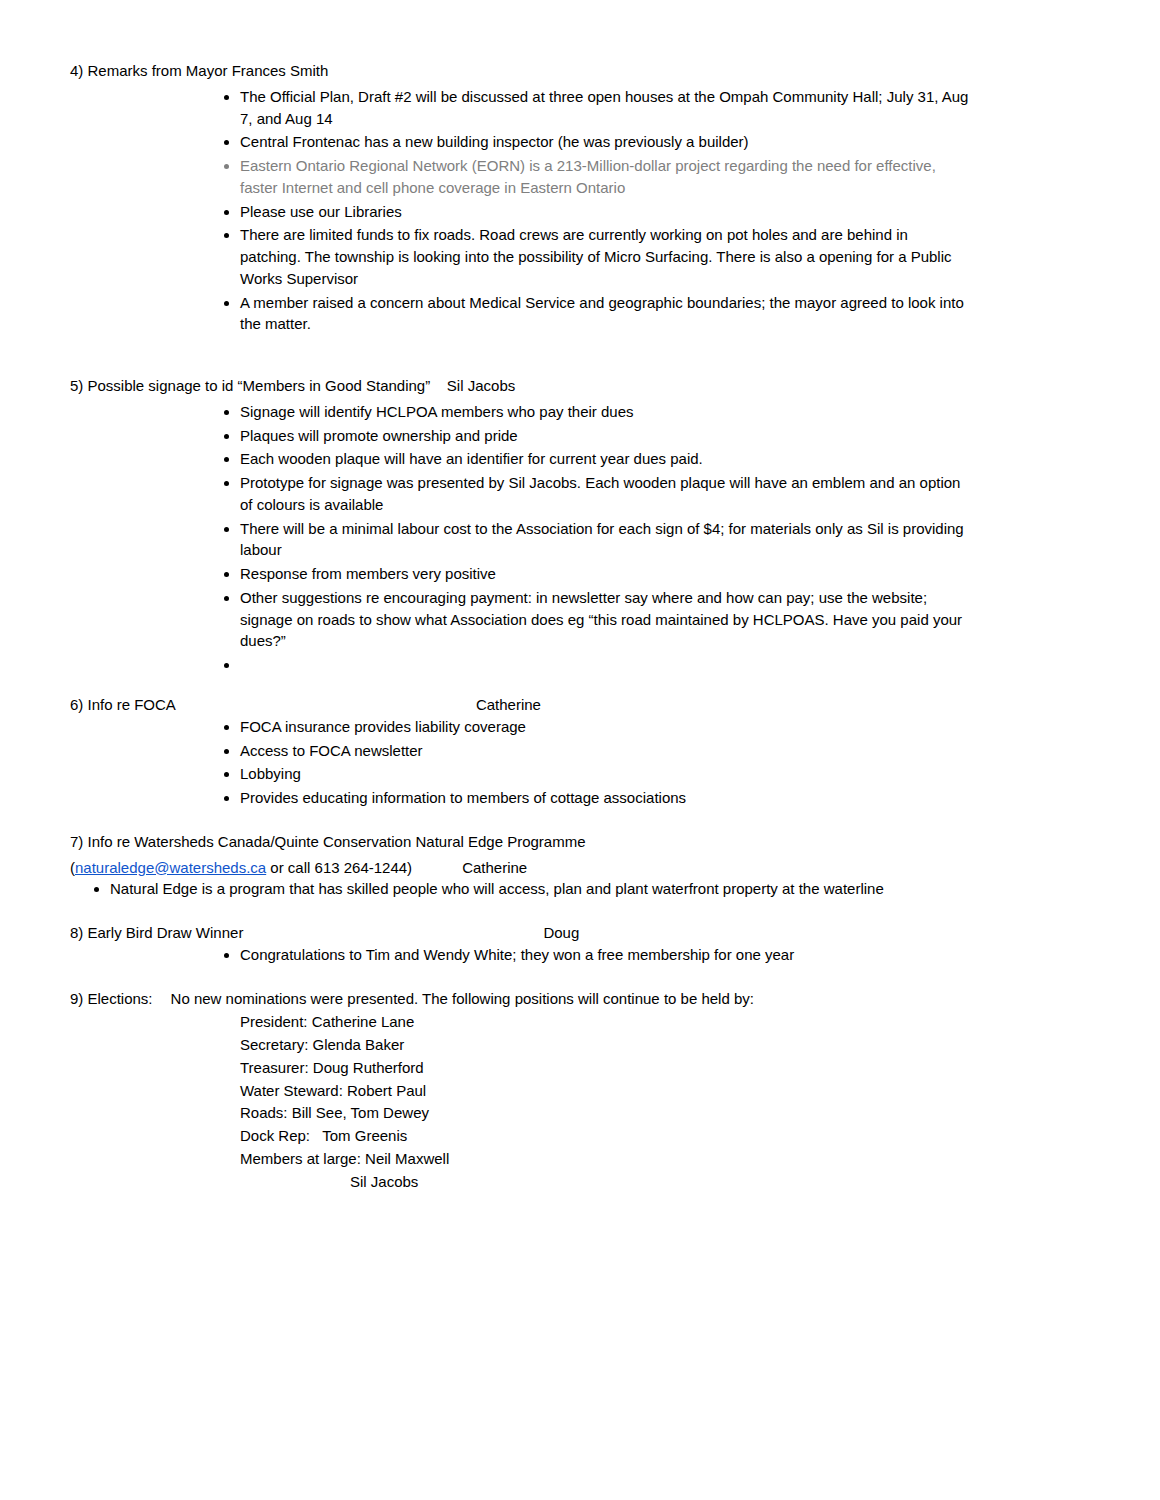4) Remarks from Mayor Frances Smith
The Official Plan, Draft #2 will be discussed at three open houses at the Ompah Community Hall; July 31, Aug 7, and Aug 14
Central Frontenac has a new building inspector (he was previously a builder)
Eastern Ontario Regional Network (EORN) is a 213-Million-dollar project regarding the need for effective, faster Internet and cell phone coverage in Eastern Ontario
Please use our Libraries
There are limited funds to fix roads. Road crews are currently working on pot holes and are behind in patching. The township is looking into the possibility of Micro Surfacing. There is also a opening for a Public Works Supervisor
A member raised a concern about Medical Service and geographic boundaries; the mayor agreed to look into the matter.
5) Possible signage to id “Members in Good Standing” Sil Jacobs
Signage will identify HCLPOA members who pay their dues
Plaques will promote ownership and pride
Each wooden plaque will have an identifier for current year dues paid.
Prototype for signage was presented by Sil Jacobs. Each wooden plaque will have an emblem and an option of colours is available
There will be a minimal labour cost to the Association for each sign of $4; for materials only as Sil is providing labour
Response from members very positive
Other suggestions re encouraging payment: in newsletter say where and how can pay; use the website; signage on roads to show what Association does eg “this road maintained by HCLPOAS. Have you paid your dues?”
6) Info re FOCA Catherine
FOCA insurance provides liability coverage
Access to FOCA newsletter
Lobbying
Provides educating information to members of cottage associations
7) Info re Watersheds Canada/Quinte Conservation Natural Edge Programme
(naturaledge@watersheds.ca or call 613 264-1244) Catherine
Natural Edge is a program that has skilled people who will access, plan and plant waterfront property at the waterline
8) Early Bird Draw Winner Doug
Congratulations to Tim and Wendy White; they won a free membership for one year
9) Elections: No new nominations were presented. The following positions will continue to be held by:
President: Catherine Lane
Secretary: Glenda Baker
Treasurer: Doug Rutherford
Water Steward: Robert Paul
Roads: Bill See, Tom Dewey
Dock Rep: Tom Greenis
Members at large: Neil Maxwell
Sil Jacobs